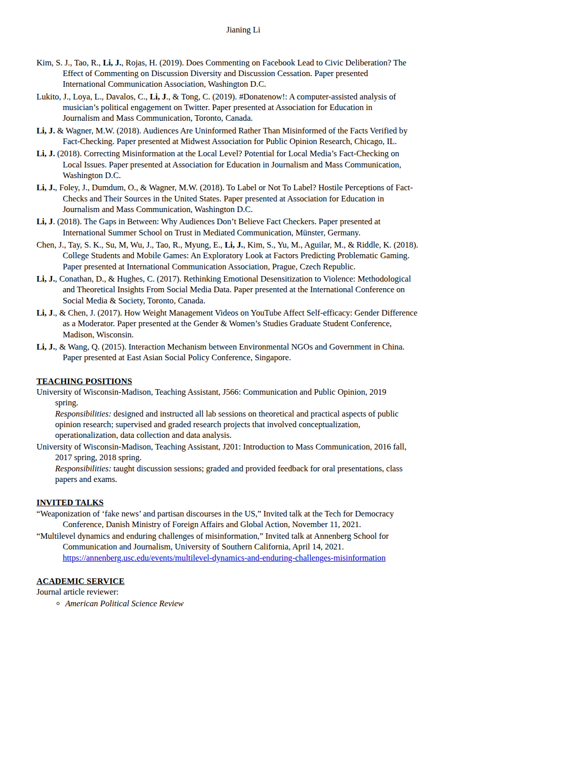Jianing Li
Kim, S. J., Tao, R., Li, J., Rojas, H. (2019). Does Commenting on Facebook Lead to Civic Deliberation? The Effect of Commenting on Discussion Diversity and Discussion Cessation. Paper presented International Communication Association, Washington D.C.
Lukito, J., Loya, L., Davalos, C., Li, J., & Tong, C. (2019). #Donatenow!: A computer-assisted analysis of musician’s political engagement on Twitter. Paper presented at Association for Education in Journalism and Mass Communication, Toronto, Canada.
Li, J. & Wagner, M.W. (2018). Audiences Are Uninformed Rather Than Misinformed of the Facts Verified by Fact-Checking. Paper presented at Midwest Association for Public Opinion Research, Chicago, IL.
Li, J. (2018). Correcting Misinformation at the Local Level? Potential for Local Media’s Fact-Checking on Local Issues. Paper presented at Association for Education in Journalism and Mass Communication, Washington D.C.
Li, J., Foley, J., Dumdum, O., & Wagner, M.W. (2018). To Label or Not To Label? Hostile Perceptions of Fact- Checks and Their Sources in the United States. Paper presented at Association for Education in Journalism and Mass Communication, Washington D.C.
Li, J. (2018). The Gaps in Between: Why Audiences Don’t Believe Fact Checkers. Paper presented at International Summer School on Trust in Mediated Communication, Münster, Germany.
Chen, J., Tay, S. K., Su, M, Wu, J., Tao, R., Myung, E., Li, J., Kim, S., Yu, M., Aguilar, M., & Riddle, K. (2018). College Students and Mobile Games: An Exploratory Look at Factors Predicting Problematic Gaming. Paper presented at International Communication Association, Prague, Czech Republic.
Li, J., Conathan, D., & Hughes, C. (2017). Rethinking Emotional Desensitization to Violence: Methodological and Theoretical Insights From Social Media Data. Paper presented at the International Conference on Social Media & Society, Toronto, Canada.
Li, J., & Chen, J. (2017). How Weight Management Videos on YouTube Affect Self-efficacy: Gender Difference as a Moderator. Paper presented at the Gender & Women’s Studies Graduate Student Conference, Madison, Wisconsin.
Li, J., & Wang, Q. (2015). Interaction Mechanism between Environmental NGOs and Government in China. Paper presented at East Asian Social Policy Conference, Singapore.
TEACHING POSITIONS
University of Wisconsin-Madison, Teaching Assistant, J566: Communication and Public Opinion, 2019 spring. Responsibilities: designed and instructed all lab sessions on theoretical and practical aspects of public opinion research; supervised and graded research projects that involved conceptualization, operationalization, data collection and data analysis.
University of Wisconsin-Madison, Teaching Assistant, J201: Introduction to Mass Communication, 2016 fall, 2017 spring, 2018 spring. Responsibilities: taught discussion sessions; graded and provided feedback for oral presentations, class papers and exams.
INVITED TALKS
“Weaponization of ‘fake news’ and partisan discourses in the US,” Invited talk at the Tech for Democracy Conference, Danish Ministry of Foreign Affairs and Global Action, November 11, 2021.
“Multilevel dynamics and enduring challenges of misinformation,” Invited talk at Annenberg School for Communication and Journalism, University of Southern California, April 14, 2021. https://annenberg.usc.edu/events/multilevel-dynamics-and-enduring-challenges-misinformation
ACADEMIC SERVICE
Journal article reviewer:
American Political Science Review